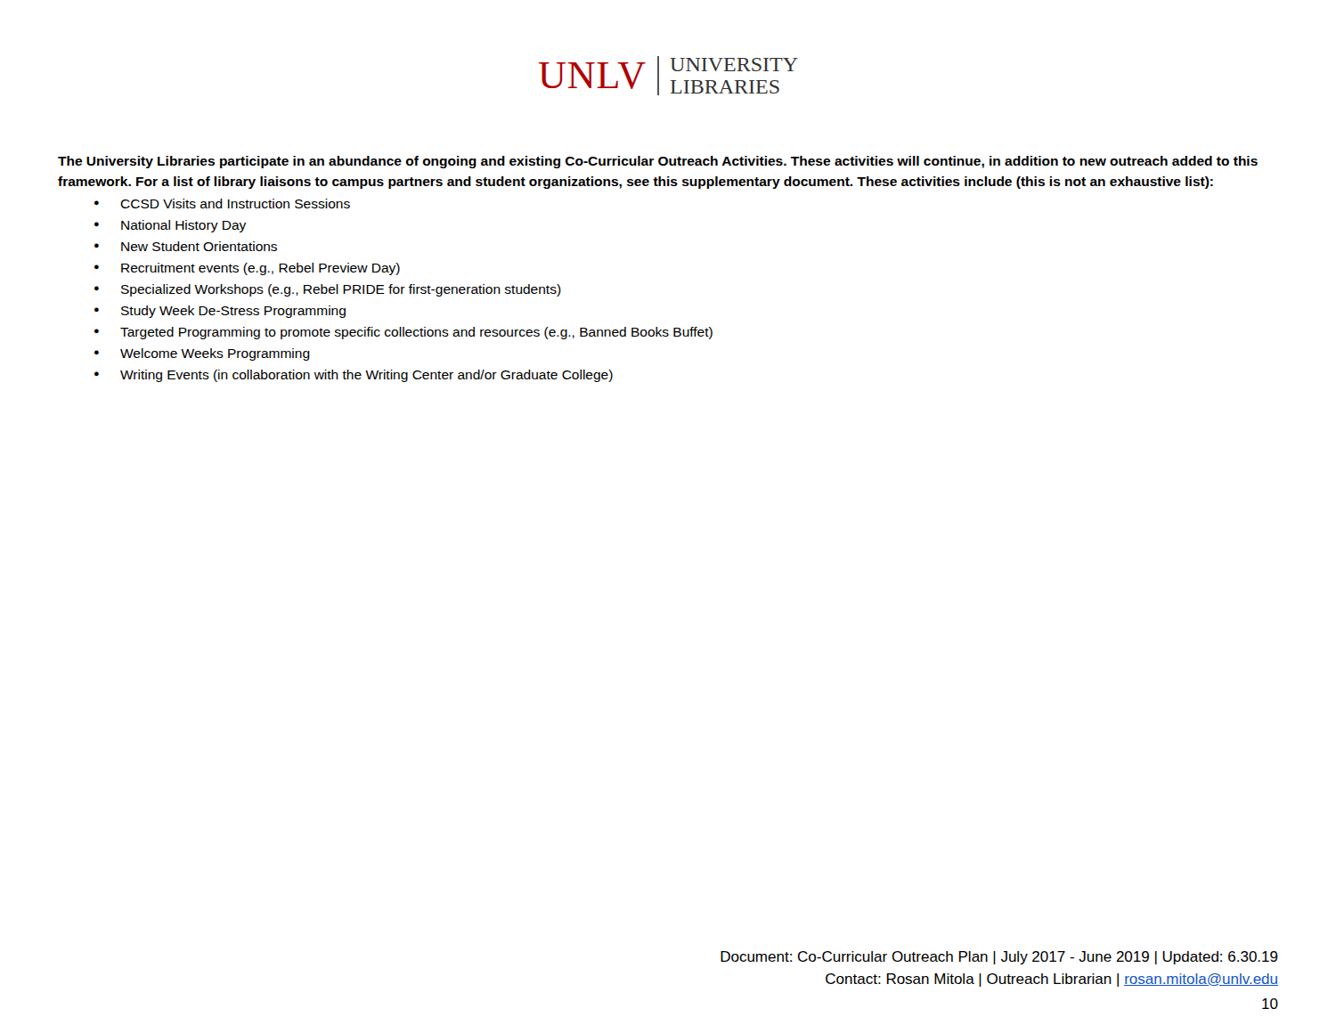UNLV UNIVERSITY
LIBRARIES
The University Libraries participate in an abundance of ongoing and existing Co-Curricular Outreach Activities. These activities will continue, in addition to new outreach added to this framework. For a list of library liaisons to campus partners and student organizations, see this supplementary document. These activities include (this is not an exhaustive list):
CCSD Visits and Instruction Sessions
National History Day
New Student Orientations
Recruitment events (e.g., Rebel Preview Day)
Specialized Workshops (e.g., Rebel PRIDE for first-generation students)
Study Week De-Stress Programming
Targeted Programming to promote specific collections and resources (e.g., Banned Books Buffet)
Welcome Weeks Programming
Writing Events (in collaboration with the Writing Center and/or Graduate College)
Document: Co-Curricular Outreach Plan | July 2017 - June 2019 | Updated: 6.30.19
Contact: Rosan Mitola | Outreach Librarian | rosan.mitola@unlv.edu
10